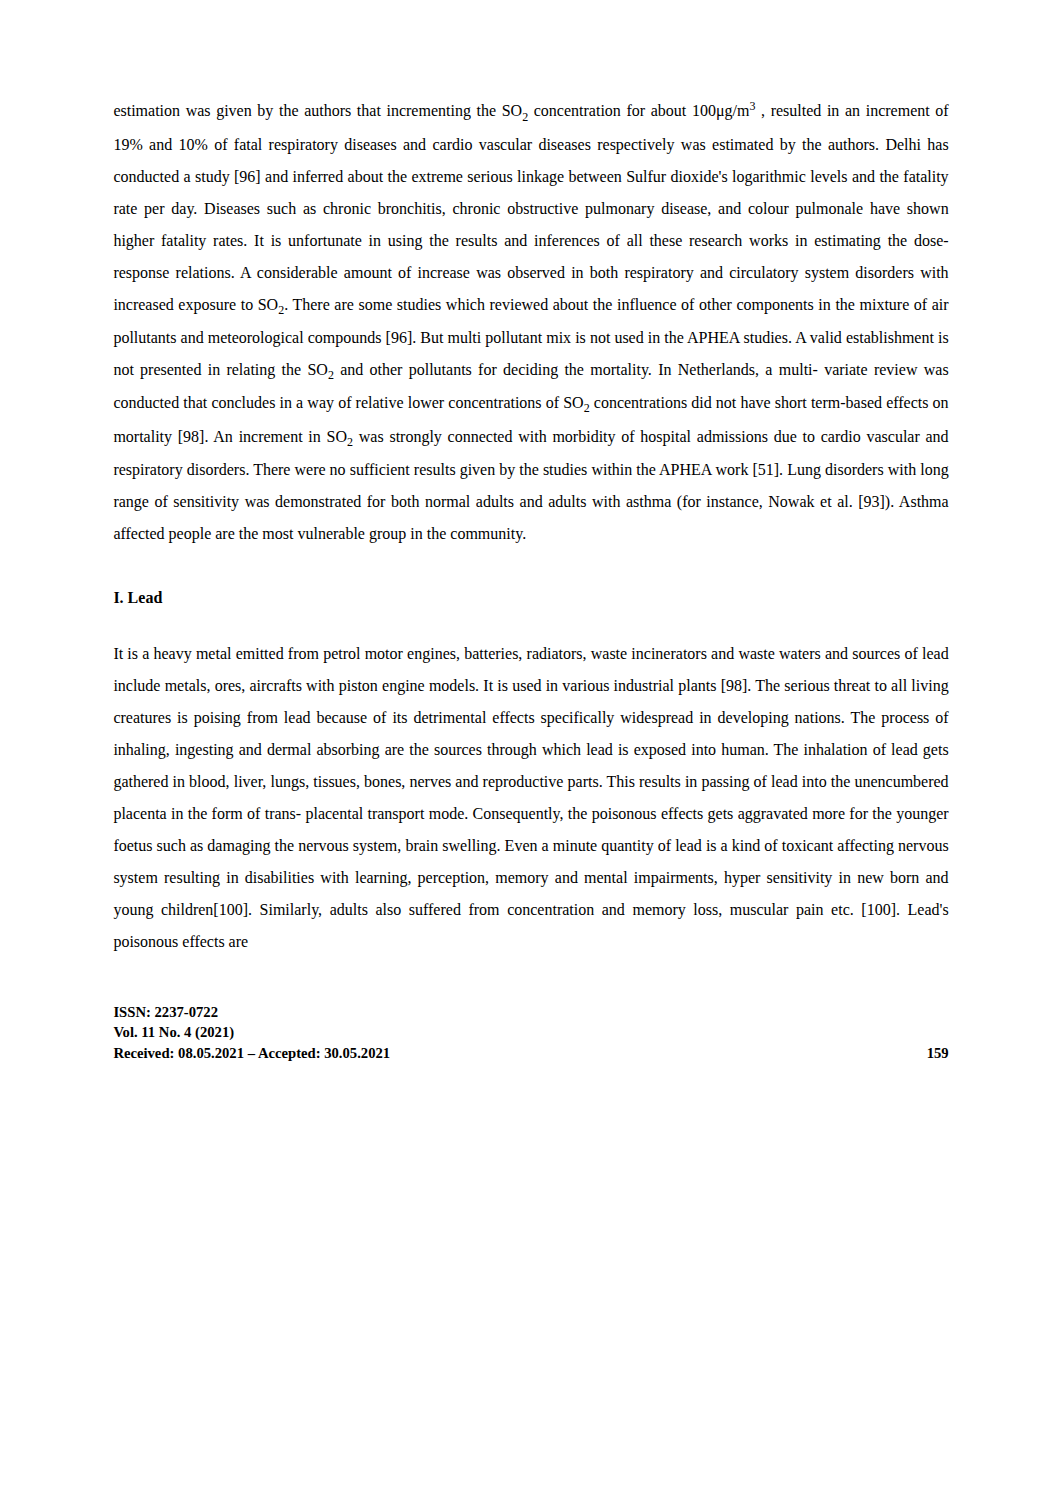estimation was given by the authors that incrementing the SO2 concentration for about 100μg/m3 , resulted in an increment of 19% and 10% of fatal respiratory diseases and cardio vascular diseases respectively was estimated by the authors. Delhi has conducted a study [96] and inferred about the extreme serious linkage between Sulfur dioxide's logarithmic levels and the fatality rate per day. Diseases such as chronic bronchitis, chronic obstructive pulmonary disease, and colour pulmonale have shown higher fatality rates. It is unfortunate in using the results and inferences of all these research works in estimating the dose-response relations. A considerable amount of increase was observed in both respiratory and circulatory system disorders with increased exposure to SO2. There are some studies which reviewed about the influence of other components in the mixture of air pollutants and meteorological compounds [96]. But multi pollutant mix is not used in the APHEA studies. A valid establishment is not presented in relating the SO2 and other pollutants for deciding the mortality. In Netherlands, a multi- variate review was conducted that concludes in a way of relative lower concentrations of SO2 concentrations did not have short term-based effects on mortality [98]. An increment in SO2 was strongly connected with morbidity of hospital admissions due to cardio vascular and respiratory disorders. There were no sufficient results given by the studies within the APHEA work [51]. Lung disorders with long range of sensitivity was demonstrated for both normal adults and adults with asthma (for instance, Nowak et al. [93]). Asthma affected people are the most vulnerable group in the community.
I. Lead
It is a heavy metal emitted from petrol motor engines, batteries, radiators, waste incinerators and waste waters and sources of lead include metals, ores, aircrafts with piston engine models. It is used in various industrial plants [98]. The serious threat to all living creatures is poising from lead because of its detrimental effects specifically widespread in developing nations. The process of inhaling, ingesting and dermal absorbing are the sources through which lead is exposed into human. The inhalation of lead gets gathered in blood, liver, lungs, tissues, bones, nerves and reproductive parts. This results in passing of lead into the unencumbered placenta in the form of trans- placental transport mode. Consequently, the poisonous effects gets aggravated more for the younger foetus such as damaging the nervous system, brain swelling. Even a minute quantity of lead is a kind of toxicant affecting nervous system resulting in disabilities with learning, perception, memory and mental impairments, hyper sensitivity in new born and young children[100]. Similarly, adults also suffered from concentration and memory loss, muscular pain etc. [100]. Lead's poisonous effects are
ISSN: 2237-0722
Vol. 11 No. 4 (2021)
Received: 08.05.2021 – Accepted: 30.05.2021
159